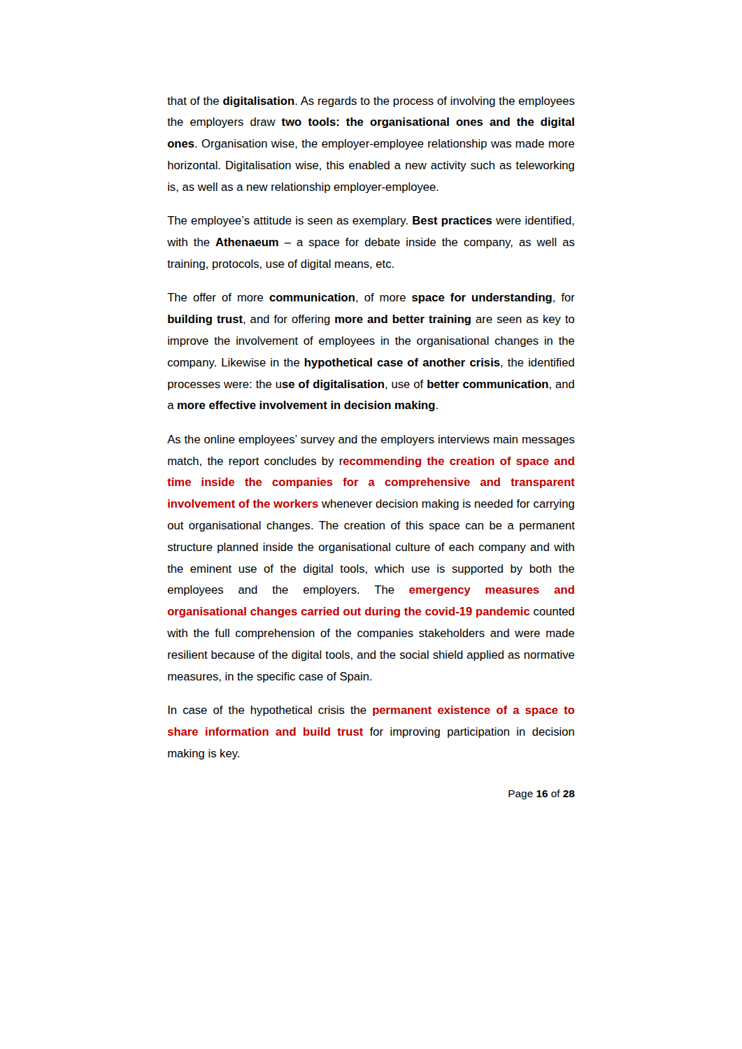that of the digitalisation. As regards to the process of involving the employees the employers draw two tools: the organisational ones and the digital ones. Organisation wise, the employer-employee relationship was made more horizontal. Digitalisation wise, this enabled a new activity such as teleworking is, as well as a new relationship employer-employee.
The employee’s attitude is seen as exemplary. Best practices were identified, with the Athenaeum – a space for debate inside the company, as well as training, protocols, use of digital means, etc.
The offer of more communication, of more space for understanding, for building trust, and for offering more and better training are seen as key to improve the involvement of employees in the organisational changes in the company. Likewise in the hypothetical case of another crisis, the identified processes were: the use of digitalisation, use of better communication, and a more effective involvement in decision making.
As the online employees’ survey and the employers interviews main messages match, the report concludes by recommending the creation of space and time inside the companies for a comprehensive and transparent involvement of the workers whenever decision making is needed for carrying out organisational changes. The creation of this space can be a permanent structure planned inside the organisational culture of each company and with the eminent use of the digital tools, which use is supported by both the employees and the employers. The emergency measures and organisational changes carried out during the covid-19 pandemic counted with the full comprehension of the companies stakeholders and were made resilient because of the digital tools, and the social shield applied as normative measures, in the specific case of Spain.
In case of the hypothetical crisis the permanent existence of a space to share information and build trust for improving participation in decision making is key.
Page 16 of 28